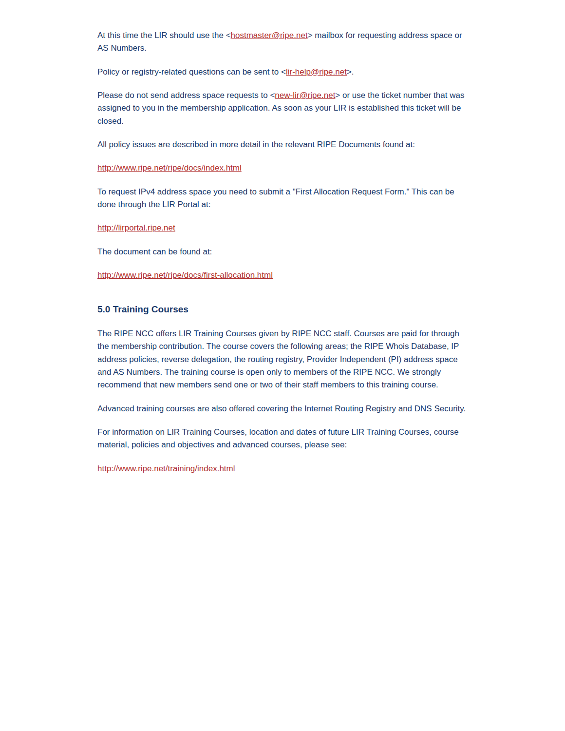At this time the LIR should use the <hostmaster@ripe.net> mailbox for requesting address space or AS Numbers.
Policy or registry-related questions can be sent to <lir-help@ripe.net>.
Please do not send address space requests to <new-lir@ripe.net> or use the ticket number that was assigned to you in the membership application. As soon as your LIR is established this ticket will be closed.
All policy issues are described in more detail in the relevant RIPE Documents found at:
http://www.ripe.net/ripe/docs/index.html
To request IPv4 address space you need to submit a "First Allocation Request Form." This can be done through the LIR Portal at:
http://lirportal.ripe.net
The document can be found at:
http://www.ripe.net/ripe/docs/first-allocation.html
5.0 Training Courses
The RIPE NCC offers LIR Training Courses given by RIPE NCC staff. Courses are paid for through the membership contribution. The course covers the following areas; the RIPE Whois Database, IP address policies, reverse delegation, the routing registry, Provider Independent (PI) address space and AS Numbers. The training course is open only to members of the RIPE NCC. We strongly recommend that new members send one or two of their staff members to this training course.
Advanced training courses are also offered covering the Internet Routing Registry and DNS Security.
For information on LIR Training Courses, location and dates of future LIR Training Courses, course material, policies and objectives and advanced courses, please see:
http://www.ripe.net/training/index.html